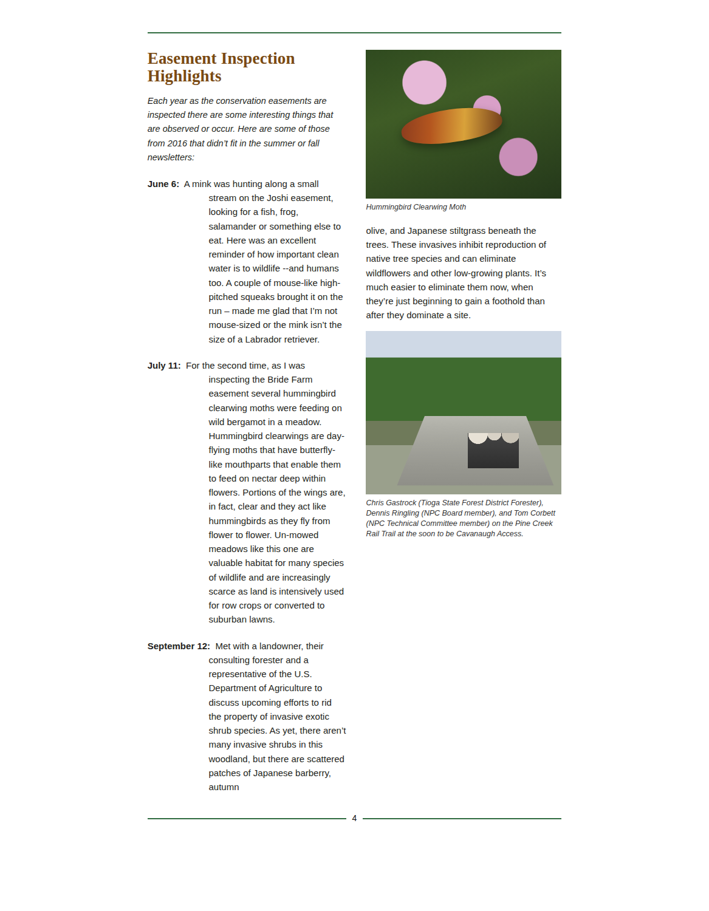Easement Inspection Highlights
Each year as the conservation easements are inspected there are some interesting things that are observed or occur. Here are some of those from 2016 that didn’t fit in the summer or fall newsletters:
June 6: A mink was hunting along a small stream on the Joshi easement, looking for a fish, frog, salamander or something else to eat. Here was an excellent reminder of how important clean water is to wildlife --and humans too. A couple of mouse-like high-pitched squeaks brought it on the run – made me glad that I’m not mouse-sized or the mink isn’t the size of a Labrador retriever.
July 11: For the second time, as I was inspecting the Bride Farm easement several hummingbird clearwing moths were feeding on wild bergamot in a meadow. Hummingbird clearwings are day-flying moths that have butterfly-like mouthparts that enable them to feed on nectar deep within flowers. Portions of the wings are, in fact, clear and they act like hummingbirds as they fly from flower to flower. Un-mowed meadows like this one are valuable habitat for many species of wildlife and are increasingly scarce as land is intensively used for row crops or converted to suburban lawns.
September 12: Met with a landowner, their consulting forester and a representative of the U.S. Department of Agriculture to discuss upcoming efforts to rid the property of invasive exotic shrub species. As yet, there aren’t many invasive shrubs in this woodland, but there are scattered patches of Japanese barberry, autumn
Hummingbird Clearwing Moth
olive, and Japanese stiltgrass beneath the trees. These invasives inhibit reproduction of native tree species and can eliminate wildflowers and other low-growing plants. It’s much easier to eliminate them now, when they’re just beginning to gain a foothold than after they dominate a site.
Chris Gastrock (Tioga State Forest District Forester), Dennis Ringling (NPC Board member), and Tom Corbett (NPC Technical Committee member) on the Pine Creek Rail Trail at the soon to be Cavanaugh Access.
4